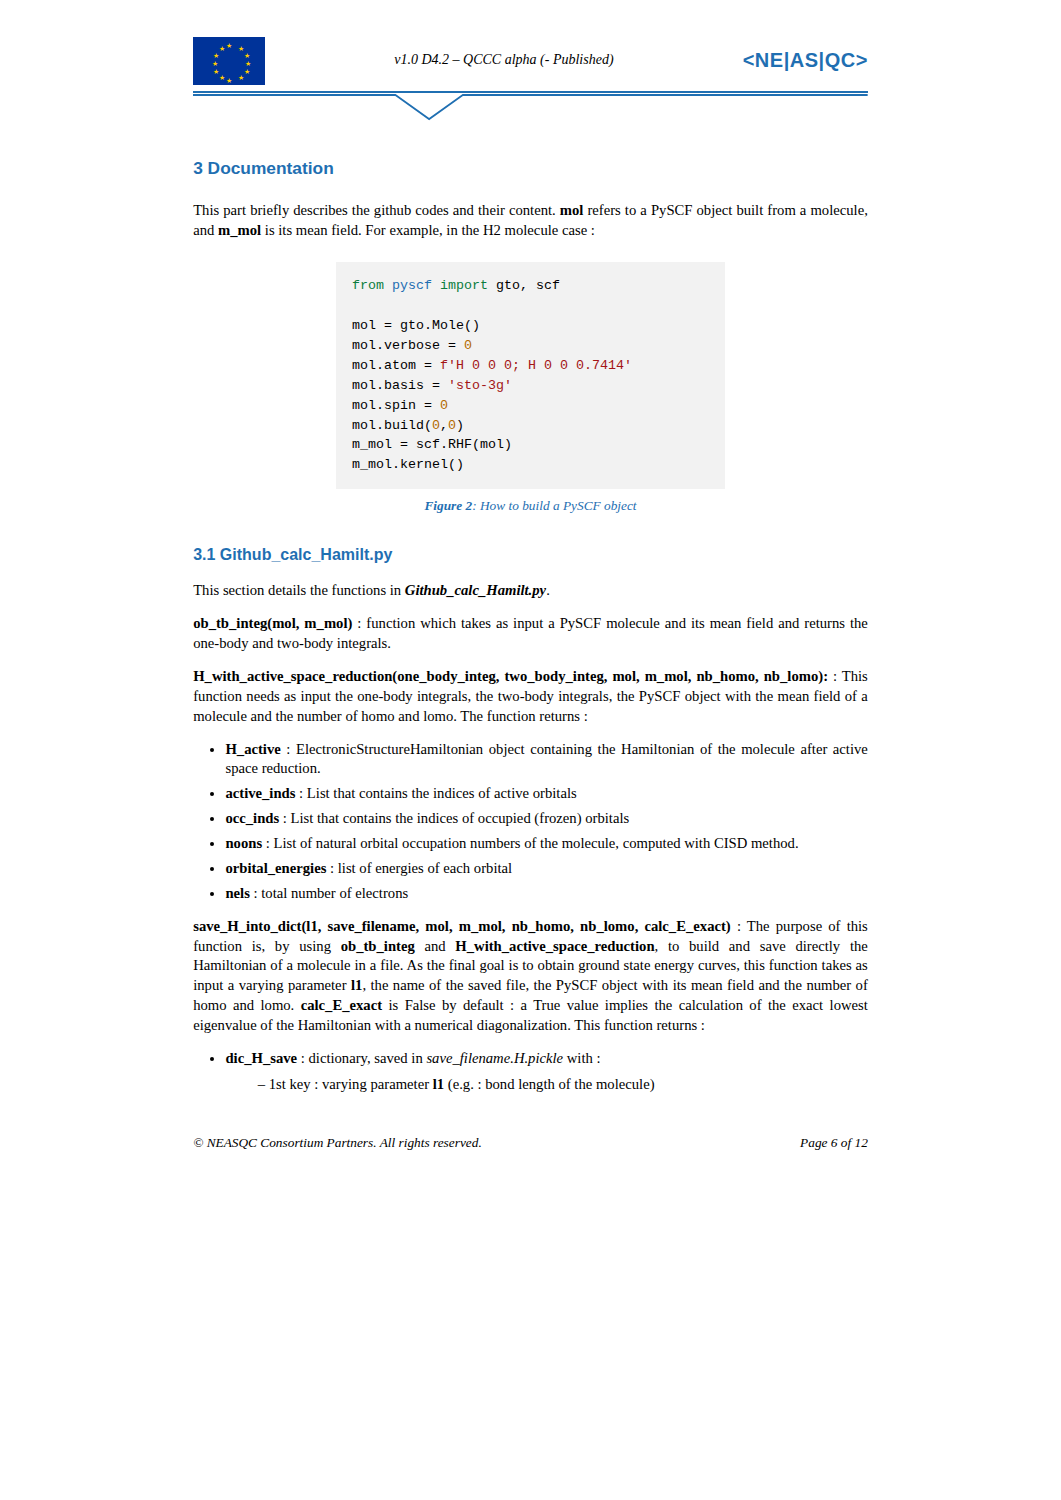★ ★ ★ ★ ★ ★ ★ ★ ★ ★ ★ ★
v1.0 D4.2 – QCCC alpha (- Published)
<NE|AS|QC>
3 Documentation
This part briefly describes the github codes and their content. mol refers to a PySCF object built from a molecule, and m_mol is its mean field. For example, in the H2 molecule case :
from pyscf import gto, scf mol = gto.Mole() mol.verbose = 0 mol.atom = f'H 0 0 0; H 0 0 0.7414' mol.basis = 'sto-3g' mol.spin = 0 mol.build(0,0) m_mol = scf.RHF(mol) m_mol.kernel()
Figure 2: How to build a PySCF object
3.1 Github_calc_Hamilt.py
This section details the functions in Github_calc_Hamilt.py.
ob_tb_integ(mol, m_mol) : function which takes as input a PySCF molecule and its mean field and returns the one-body and two-body integrals.
H_with_active_space_reduction(one_body_integ, two_body_integ, mol, m_mol, nb_homo, nb_lomo): : This function needs as input the one-body integrals, the two-body integrals, the PySCF object with the mean field of a molecule and the number of homo and lomo. The function returns :
H_active : ElectronicStructureHamiltonian object containing the Hamiltonian of the molecule after active space reduction.
active_inds : List that contains the indices of active orbitals
occ_inds : List that contains the indices of occupied (frozen) orbitals
noons : List of natural orbital occupation numbers of the molecule, computed with CISD method.
orbital_energies : list of energies of each orbital
nels : total number of electrons
save_H_into_dict(l1, save_filename, mol, m_mol, nb_homo, nb_lomo, calc_E_exact) : The purpose of this function is, by using ob_tb_integ and H_with_active_space_reduction, to build and save directly the Hamiltonian of a molecule in a file. As the final goal is to obtain ground state energy curves, this function takes as input a varying parameter l1, the name of the saved file, the PySCF object with its mean field and the number of homo and lomo. calc_E_exact is False by default : a True value implies the calculation of the exact lowest eigenvalue of the Hamiltonian with a numerical diagonalization. This function returns :
dic_H_save : dictionary, saved in save_filename.H.pickle with :
1st key : varying parameter l1 (e.g. : bond length of the molecule)
© NEASQC Consortium Partners. All rights reserved.
Page 6 of 12